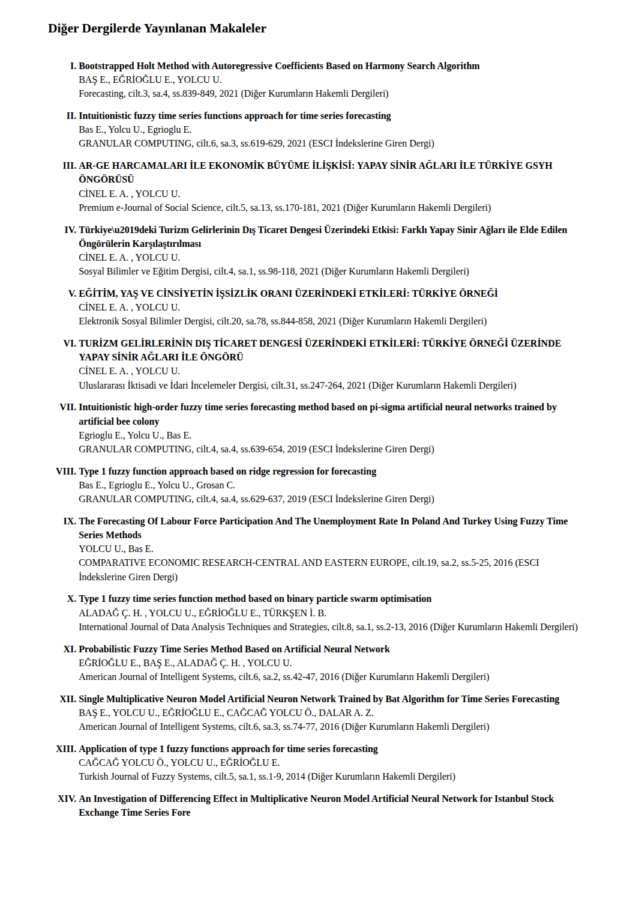Diğer Dergilerde Yayınlanan Makaleler
Bootstrapped Holt Method with Autoregressive Coefficients Based on Harmony Search Algorithm BAŞ E., EĞRİOĞLU E., YOLCU U. Forecasting, cilt.3, sa.4, ss.839-849, 2021 (Diğer Kurumların Hakemli Dergileri)
Intuitionistic fuzzy time series functions approach for time series forecasting Bas E., Yolcu U., Egrioglu E. GRANULAR COMPUTING, cilt.6, sa.3, ss.619-629, 2021 (ESCI İndekslerine Giren Dergi)
AR-GE HARCAMALARI İLE EKONOMİK BÜYÜME İLİŞKİSİ: YAPAY SİNİR AĞLARI İLE TÜRKİYE GSYH ÖNGÖRÜSÜ CİNEL E. A. , YOLCU U. Premium e-Journal of Social Science, cilt.5, sa.13, ss.170-181, 2021 (Diğer Kurumların Hakemli Dergileri)
Türkiye\u2019deki Turizm Gelirlerinin Dış Ticaret Dengesi Üzerindeki Etkisi: Farklı Yapay Sinir Ağları ile Elde Edilen Öngörülerin Karşılaştırılması CİNEL E. A. , YOLCU U. Sosyal Bilimler ve Eğitim Dergisi, cilt.4, sa.1, ss.98-118, 2021 (Diğer Kurumların Hakemli Dergileri)
EĞİTİM, YAŞ VE CİNSİYETİN İŞSİZLİK ORANI ÜZERİNDEKİ ETKİLERİ: TÜRKİYE ÖRNEĞİ CİNEL E. A. , YOLCU U. Elektronik Sosyal Bilimler Dergisi, cilt.20, sa.78, ss.844-858, 2021 (Diğer Kurumların Hakemli Dergileri)
TURİZM GELİRLERİNİN DIŞ TİCARET DENGESİ ÜZERİNDEKİ ETKİLERİ: TÜRKİYE ÖRNEĞİ ÜZERİNDE YAPAY SİNİR AĞLARI İLE ÖNGÖRÜ CİNEL E. A. , YOLCU U. Uluslararası İktisadi ve İdari İncelemeler Dergisi, cilt.31, ss.247-264, 2021 (Diğer Kurumların Hakemli Dergileri)
Intuitionistic high-order fuzzy time series forecasting method based on pi-sigma artificial neural networks trained by artificial bee colony Egrioglu E., Yolcu U., Bas E. GRANULAR COMPUTING, cilt.4, sa.4, ss.639-654, 2019 (ESCI İndekslerine Giren Dergi)
Type 1 fuzzy function approach based on ridge regression for forecasting Bas E., Egrioglu E., Yolcu U., Grosan C. GRANULAR COMPUTING, cilt.4, sa.4, ss.629-637, 2019 (ESCI İndekslerine Giren Dergi)
The Forecasting Of Labour Force Participation And The Unemployment Rate In Poland And Turkey Using Fuzzy Time Series Methods YOLCU U., Bas E. COMPARATIVE ECONOMIC RESEARCH-CENTRAL AND EASTERN EUROPE, cilt.19, sa.2, ss.5-25, 2016 (ESCI İndekslerine Giren Dergi)
Type 1 fuzzy time series function method based on binary particle swarm optimisation ALADAĞ Ç. H. , YOLCU U., EĞRİOĞLU E., TÜRKŞEN İ. B. International Journal of Data Analysis Techniques and Strategies, cilt.8, sa.1, ss.2-13, 2016 (Diğer Kurumların Hakemli Dergileri)
Probabilistic Fuzzy Time Series Method Based on Artificial Neural Network EĞRİOĞLU E., BAŞ E., ALADAĞ Ç. H. , YOLCU U. American Journal of Intelligent Systems, cilt.6, sa.2, ss.42-47, 2016 (Diğer Kurumların Hakemli Dergileri)
Single Multiplicative Neuron Model Artificial Neuron Network Trained by Bat Algorithm for Time Series Forecasting BAŞ E., YOLCU U., EĞRİOĞLU E., CAĞCAĞ YOLCU Ö., DALAR A. Z. American Journal of Intelligent Systems, cilt.6, sa.3, ss.74-77, 2016 (Diğer Kurumların Hakemli Dergileri)
Application of type 1 fuzzy functions approach for time series forecasting CAĞCAĞ YOLCU Ö., YOLCU U., EĞRİOĞLU E. Turkish Journal of Fuzzy Systems, cilt.5, sa.1, ss.1-9, 2014 (Diğer Kurumların Hakemli Dergileri)
An Investigation of Differencing Effect in Multiplicative Neuron Model Artificial Neural Network for Istanbul Stock Exchange Time Series Fore